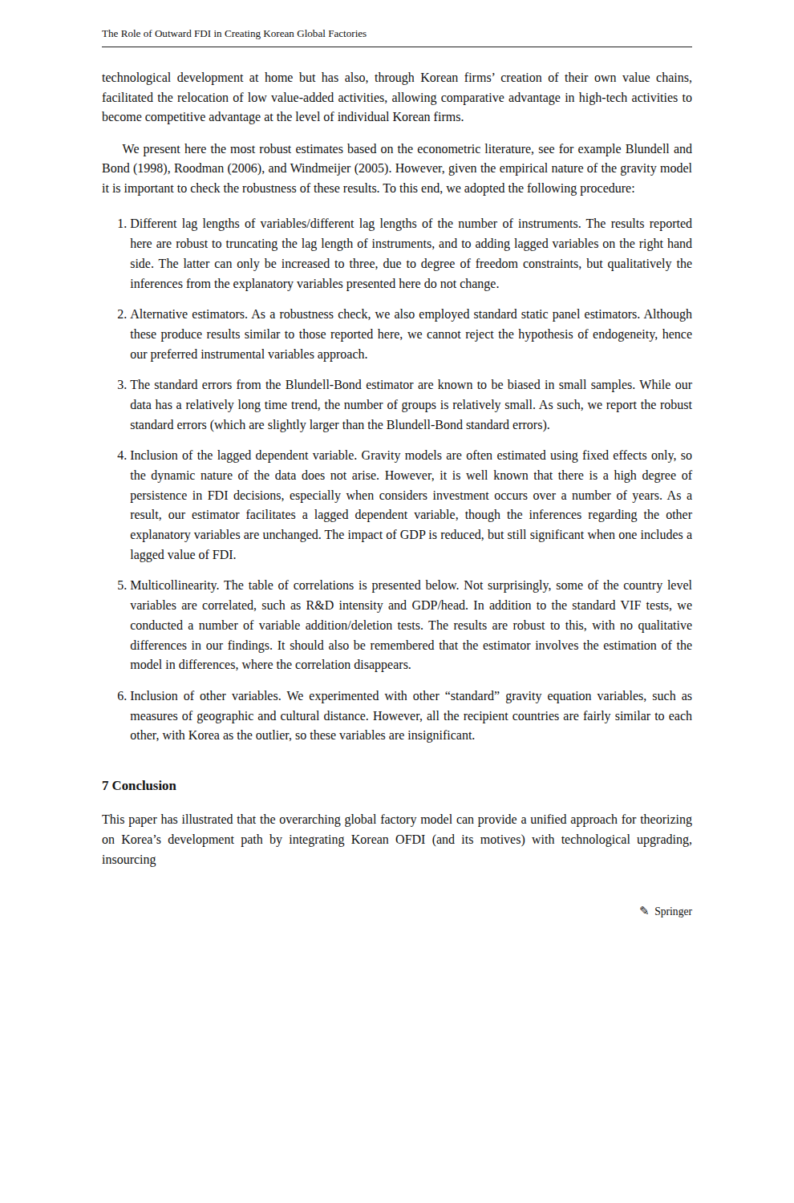The Role of Outward FDI in Creating Korean Global Factories
technological development at home but has also, through Korean firms’ creation of their own value chains, facilitated the relocation of low value-added activities, allowing comparative advantage in high-tech activities to become competitive advantage at the level of individual Korean firms.
We present here the most robust estimates based on the econometric literature, see for example Blundell and Bond (1998), Roodman (2006), and Windmeijer (2005). However, given the empirical nature of the gravity model it is important to check the robustness of these results. To this end, we adopted the following procedure:
Different lag lengths of variables/different lag lengths of the number of instruments. The results reported here are robust to truncating the lag length of instruments, and to adding lagged variables on the right hand side. The latter can only be increased to three, due to degree of freedom constraints, but qualitatively the inferences from the explanatory variables presented here do not change.
Alternative estimators. As a robustness check, we also employed standard static panel estimators. Although these produce results similar to those reported here, we cannot reject the hypothesis of endogeneity, hence our preferred instrumental variables approach.
The standard errors from the Blundell-Bond estimator are known to be biased in small samples. While our data has a relatively long time trend, the number of groups is relatively small. As such, we report the robust standard errors (which are slightly larger than the Blundell-Bond standard errors).
Inclusion of the lagged dependent variable. Gravity models are often estimated using fixed effects only, so the dynamic nature of the data does not arise. However, it is well known that there is a high degree of persistence in FDI decisions, especially when considers investment occurs over a number of years. As a result, our estimator facilitates a lagged dependent variable, though the inferences regarding the other explanatory variables are unchanged. The impact of GDP is reduced, but still significant when one includes a lagged value of FDI.
Multicollinearity. The table of correlations is presented below. Not surprisingly, some of the country level variables are correlated, such as R&D intensity and GDP/head. In addition to the standard VIF tests, we conducted a number of variable addition/deletion tests. The results are robust to this, with no qualitative differences in our findings. It should also be remembered that the estimator involves the estimation of the model in differences, where the correlation disappears.
Inclusion of other variables. We experimented with other “standard” gravity equation variables, such as measures of geographic and cultural distance. However, all the recipient countries are fairly similar to each other, with Korea as the outlier, so these variables are insignificant.
7 Conclusion
This paper has illustrated that the overarching global factory model can provide a unified approach for theorizing on Korea’s development path by integrating Korean OFDI (and its motives) with technological upgrading, insourcing
✎ Springer